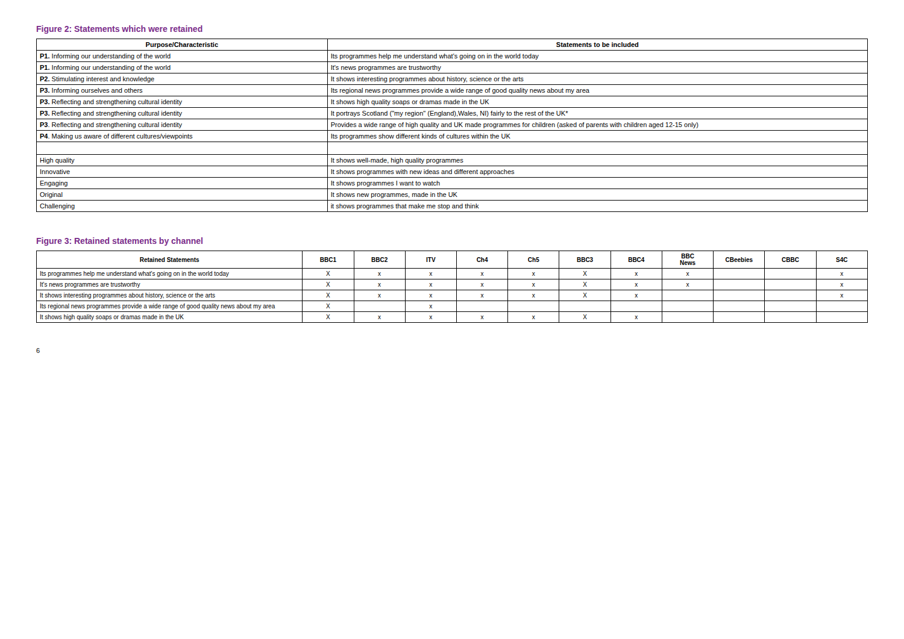Figure 2: Statements which were retained
| Purpose/Characteristic | Statements to be included |
| --- | --- |
| P1. Informing our understanding of the world | Its programmes help me understand what's going on in the world today |
| P1. Informing our understanding of the world | It's news programmes are trustworthy |
| P2. Stimulating interest and knowledge | It shows interesting programmes about history, science or the arts |
| P3. Informing ourselves and others | Its regional news programmes provide a wide range of good quality news about my area |
| P3. Reflecting and strengthening cultural identity | It shows high quality soaps or dramas made in the UK |
| P3. Reflecting and strengthening cultural identity | It portrays Scotland ("my region" (England),Wales, NI) fairly to the rest of the UK* |
| P3 . Reflecting and strengthening cultural identity | Provides a wide range of high quality and UK made programmes for children (asked of parents with children aged 12-15 only) |
| P4 . Making us aware of different cultures/viewpoints | Its programmes show different kinds of cultures within the UK |
| High quality | It shows well-made, high quality programmes |
| Innovative | It shows programmes with new ideas and different approaches |
| Engaging | It shows programmes I want to watch |
| Original | It shows new programmes, made in the UK |
| Challenging | it shows programmes that make me stop and think |
Figure 3: Retained statements by channel
| Retained Statements | BBC1 | BBC2 | ITV | Ch4 | Ch5 | BBC3 | BBC4 | BBC News | CBeebies | CBBC | S4C |
| --- | --- | --- | --- | --- | --- | --- | --- | --- | --- | --- | --- |
| Its programmes help me understand what's going on in the world today | X | x | x | x | x | X | x | x | | | x |
| It's news programmes are trustworthy | X | x | x | x | x | X | x | x | | | x |
| It shows interesting programmes about history, science or the arts | X | x | x | x | x | X | x | | | | x |
| Its regional news programmes provide a wide range of good quality news about my area | X | | x | | | | | | | | |
| It shows high quality soaps or dramas made in the UK | X | x | x | x | x | X | x | | | | |
6